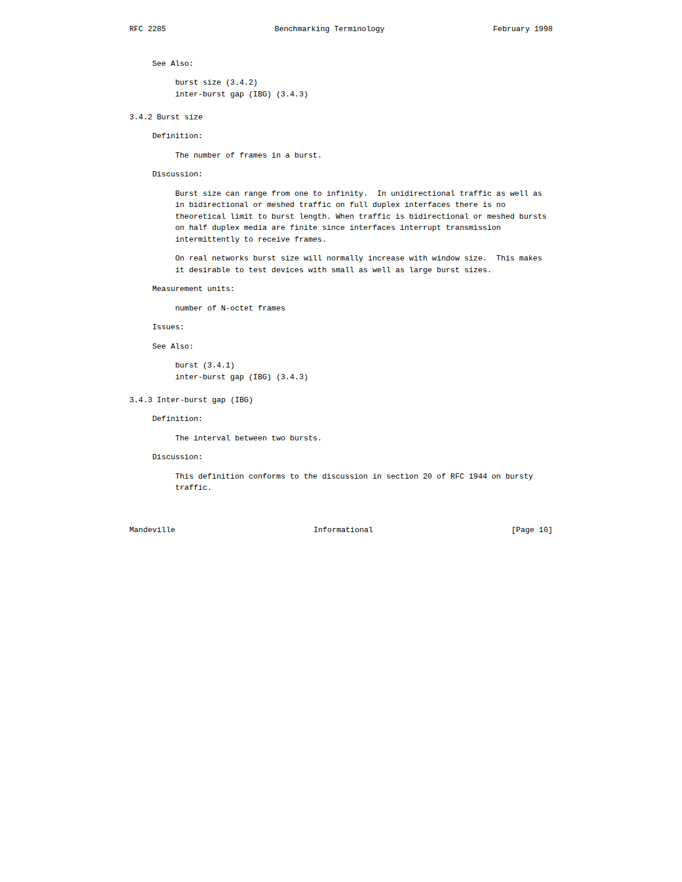RFC 2285 Benchmarking Terminology February 1998
See Also:
burst size (3.4.2)
inter-burst gap (IBG) (3.4.3)
3.4.2 Burst size
Definition:
The number of frames in a burst.
Discussion:
Burst size can range from one to infinity. In unidirectional traffic as well as in bidirectional or meshed traffic on full duplex interfaces there is no theoretical limit to burst length. When traffic is bidirectional or meshed bursts on half duplex media are finite since interfaces interrupt transmission intermittently to receive frames.
On real networks burst size will normally increase with window size. This makes it desirable to test devices with small as well as large burst sizes.
Measurement units:
number of N-octet frames
Issues:
See Also:
burst (3.4.1)
inter-burst gap (IBG) (3.4.3)
3.4.3 Inter-burst gap (IBG)
Definition:
The interval between two bursts.
Discussion:
This definition conforms to the discussion in section 20 of RFC 1944 on bursty traffic.
Mandeville Informational [Page 10]